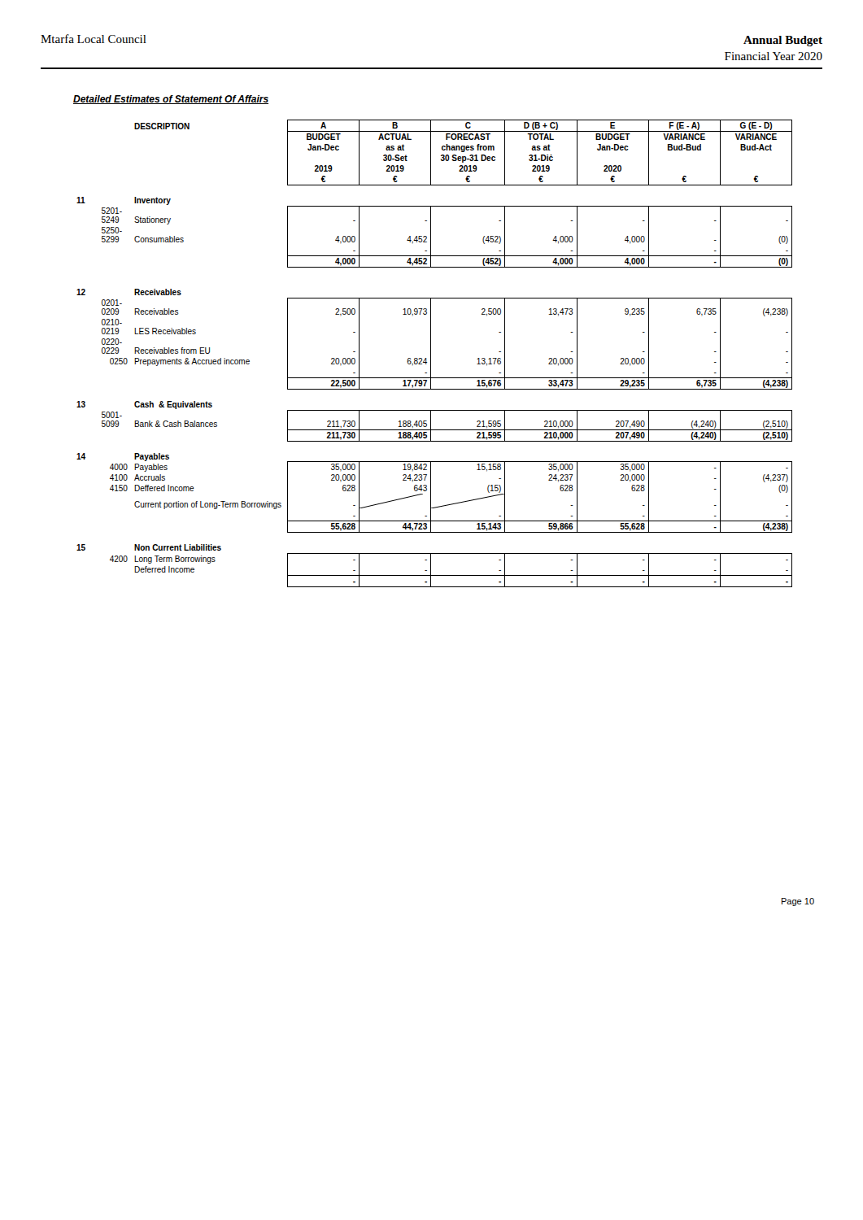Mtarfa Local Council
Annual Budget
Financial Year 2020
Detailed Estimates of Statement Of Affairs
| | | DESCRIPTION | A | B | C | D (B + C) | E | F (E - A) | G (E - D) |
| | | | BUDGET | ACTUAL | FORECAST | TOTAL | BUDGET | VARIANCE | VARIANCE |
| | | | Jan-Dec | as at | changes from | as at | Jan-Dec | Bud-Bud | Bud-Act |
| | | | | 30-Set | 30 Sep-31 Dec | 31-Diċ | | | |
| | | | 2019 | 2019 | 2019 | 2019 | 2020 | | |
| | | | € | € | € | € | € | € | € |
| 11 | | Inventory | |
| | 5201-5249 | Stationery | - | - | - | - | - | - | - |
| | 5250-5299 | Consumables | 4,000 | 4,452 | (452) | 4,000 | 4,000 | - | (0) |
| | | | - | - | - | - | - | - | - |
| | | | 4,000 | 4,452 | (452) | 4,000 | 4,000 | - | (0) |
| 12 | | Receivables | |
| | 0201-0209 | Receivables | 2,500 | 10,973 | 2,500 | 13,473 | 9,235 | 6,735 | (4,238) |
| | 0210-0219 | LES Receivables | - | | - | - | - | - | - |
| | 0220-0229 | Receivables from EU | - | | - | - | - | - | - |
| | 0250 | Prepayments & Accrued income | 20,000 | 6,824 | 13,176 | 20,000 | 20,000 | - | - |
| | | | - | - | - | - | - | - | - |
| | | | 22,500 | 17,797 | 15,676 | 33,473 | 29,235 | 6,735 | (4,238) |
| 13 | | Cash & Equivalents | |
| | 5001-5099 | Bank & Cash Balances | 211,730 | 188,405 | 21,595 | 210,000 | 207,490 | (4,240) | (2,510) |
| | | | 211,730 | 188,405 | 21,595 | 210,000 | 207,490 | (4,240) | (2,510) |
| 14 | | Payables | |
| | 4000 | Payables | 35,000 | 19,842 | 15,158 | 35,000 | 35,000 | - | - |
| | 4100 | Accruals | 20,000 | 24,237 | - | 24,237 | 20,000 | - | (4,237) |
| | 4150 | Deffered Income | 628 | 643 | (15) | 628 | 628 | - | (0) |
| | | Current portion of Long-Term Borrowings | - | | | - | - | - | - |
| | | | - | - | - | - | - | - | - |
| | | | 55,628 | 44,723 | 15,143 | 59,866 | 55,628 | - | (4,238) |
| 15 | | Non Current Liabilities | |
| | 4200 | Long Term Borrowings | - | - | - | - | - | - | - |
| | | Deferred Income | - | - | - | - | - | - | - |
| | | | - | - | - | - | - | - | - |
Page 10